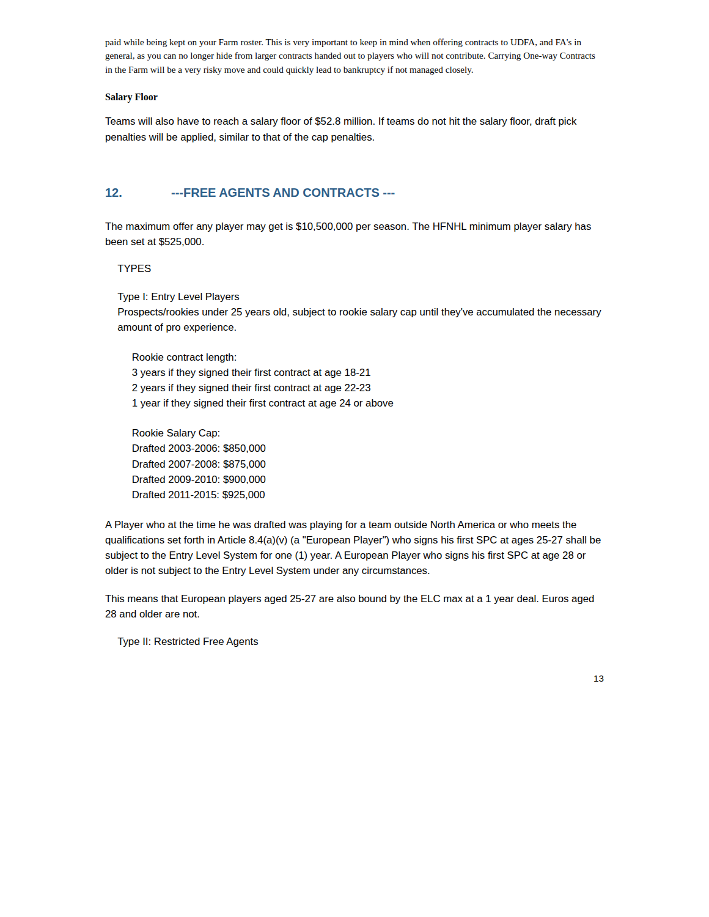paid while being kept on your Farm roster. This is very important to keep in mind when offering contracts to UDFA, and FA's in general, as you can no longer hide from larger contracts handed out to players who will not contribute. Carrying One-way Contracts in the Farm will be a very risky move and could quickly lead to bankruptcy if not managed closely.
Salary Floor
Teams will also have to reach a salary floor of $52.8 million. If teams do not hit the salary floor, draft pick penalties will be applied, similar to that of the cap penalties.
12. ---FREE AGENTS AND CONTRACTS ---
The maximum offer any player may get is $10,500,000 per season. The HFNHL minimum player salary has been set at $525,000.
TYPES
Type I: Entry Level Players
Prospects/rookies under 25 years old, subject to rookie salary cap until they've accumulated the necessary amount of pro experience.
Rookie contract length:
3 years if they signed their first contract at age 18-21
2 years if they signed their first contract at age 22-23
1 year if they signed their first contract at age 24 or above
Rookie Salary Cap:
Drafted 2003-2006: $850,000
Drafted 2007-2008: $875,000
Drafted 2009-2010: $900,000
Drafted 2011-2015: $925,000
A Player who at the time he was drafted was playing for a team outside North America or who meets the qualifications set forth in Article 8.4(a)(v) (a "European Player") who signs his first SPC at ages 25-27 shall be subject to the Entry Level System for one (1) year. A European Player who signs his first SPC at age 28 or older is not subject to the Entry Level System under any circumstances.
This means that European players aged 25-27 are also bound by the ELC max at a 1 year deal. Euros aged 28 and older are not.
Type II: Restricted Free Agents
13